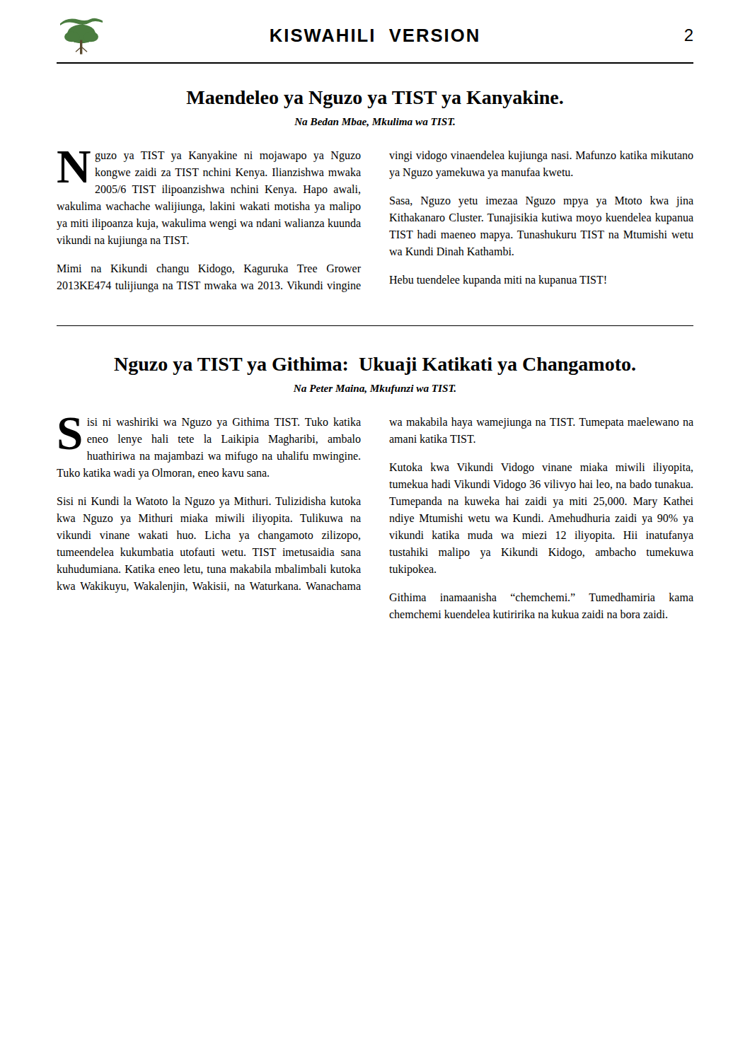KISWAHILI VERSION
2
Maendeleo ya Nguzo ya TIST ya Kanyakine.
Na Bedan Mbae, Mkulima wa TIST.
Nguzo ya TIST ya Kanyakine ni mojawapo ya Nguzo kongwe zaidi za TIST nchini Kenya. Ilianzishwa mwaka 2005/6 TIST ilipoanzishwa nchini Kenya. Hapo awali, wakulima wachache walijiunga, lakini wakati motisha ya malipo ya miti ilipoanza kuja, wakulima wengi wa ndani walianza kuunda vikundi na kujiunga na TIST.
Mimi na Kikundi changu Kidogo, Kaguruka Tree Grower 2013KE474 tulijiunga na TIST mwaka wa 2013. Vikundi vingine vingi vidogo vinaendelea kujiunga nasi. Mafunzo katika mikutano ya Nguzo yamekuwa ya manufaa kwetu.
Sasa, Nguzo yetu imezaa Nguzo mpya ya Mtoto kwa jina Kithakanaro Cluster. Tunajisikia kutiwa moyo kuendelea kupanua TIST hadi maeneo mapya. Tunashukuru TIST na Mtumishi wetu wa Kundi Dinah Kathambi.
Hebu tuendelee kupanda miti na kupanua TIST!
Nguzo ya TIST ya Githima: Ukuaji Katikati ya Changamoto.
Na Peter Maina, Mkufunzi wa TIST.
Sisi ni washiriki wa Nguzo ya Githima TIST. Tuko katika eneo lenye hali tete la Laikipia Magharibi, ambalo huathiriwa na majambazi wa mifugo na uhalifu mwingine. Tuko katika wadi ya Olmoran, eneo kavu sana.
Sisi ni Kundi la Watoto la Nguzo ya Mithuri. Tulizidisha kutoka kwa Nguzo ya Mithuri miaka miwili iliyopita. Tulikuwa na vikundi vinane wakati huo. Licha ya changamoto zilizopo, tumeendelea kukumbatia utofauti wetu. TIST imetusaidia sana kuhudumiana. Katika eneo letu, tuna makabila mbalimbali kutoka kwa Wakikuyu, Wakalenjin, Wakisii, na Waturkana. Wanachama wa makabila haya wamejiunga na TIST. Tumepata maelewano na amani katika TIST.
Kutoka kwa Vikundi Vidogo vinane miaka miwili iliyopita, tumekua hadi Vikundi Vidogo 36 vilivyo hai leo, na bado tunakua. Tumepanda na kuweka hai zaidi ya miti 25,000. Mary Kathei ndiye Mtumishi wetu wa Kundi. Amehudhuria zaidi ya 90% ya vikundi katika muda wa miezi 12 iliyopita. Hii inatufanya tustahiki malipo ya Kikundi Kidogo, ambacho tumekuwa tukipokea.
Githima inamaanisha “chemchemi.” Tumedhamiria kama chemchemi kuendelea kutiririka na kukua zaidi na bora zaidi.